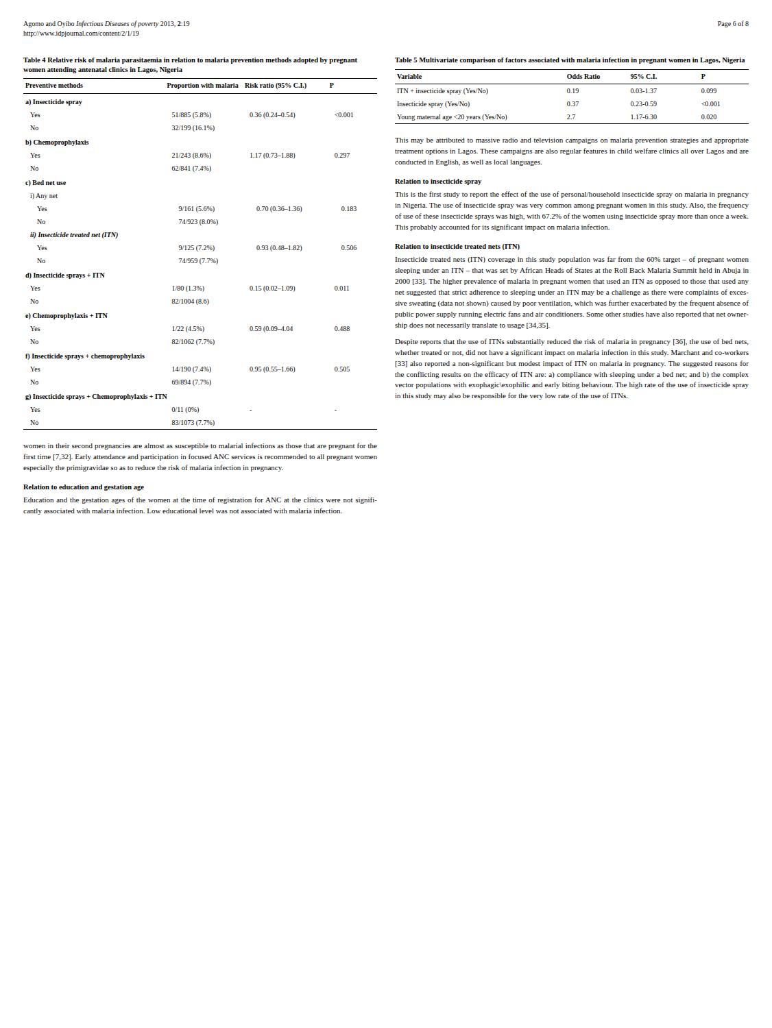Agomo and Oyibo Infectious Diseases of poverty 2013, 2:19
http://www.idpjournal.com/content/2/1/19
Page 6 of 8
Table 4 Relative risk of malaria parasitaemia in relation to malaria prevention methods adopted by pregnant women attending antenatal clinics in Lagos, Nigeria
| Preventive methods | Proportion with malaria | Risk ratio (95% C.I.) | P |
| --- | --- | --- | --- |
| a) Insecticide spray |
| Yes | 51/885 (5.8%) | 0.36 (0.24–0.54) | <0.001 |
| No | 32/199 (16.1%) | | |
| b) Chemoprophylaxis |
| Yes | 21/243 (8.6%) | 1.17 (0.73–1.88) | 0.297 |
| No | 62/841 (7.4%) | | |
| c) Bed net use |
| i) Any net |
| Yes | 9/161 (5.6%) | 0.70 (0.36–1.36) | 0.183 |
| No | 74/923 (8.0%) | | |
| ii) Insecticide treated net (ITN) |
| Yes | 9/125 (7.2%) | 0.93 (0.48–1.82) | 0.506 |
| No | 74/959 (7.7%) | | |
| d) Insecticide sprays + ITN |
| Yes | 1/80 (1.3%) | 0.15 (0.02–1.09) | 0.011 |
| No | 82/1004 (8.6) | | |
| e) Chemoprophylaxis + ITN |
| Yes | 1/22 (4.5%) | 0.59 (0.09–4.04 | 0.488 |
| No | 82/1062 (7.7%) | | |
| f) Insecticide sprays + chemoprophylaxis |
| Yes | 14/190 (7.4%) | 0.95 (0.55–1.66) | 0.505 |
| No | 69/894 (7.7%) | | |
| g) Insecticide sprays + Chemoprophylaxis + ITN |
| Yes | 0/11 (0%) | - | - |
| No | 83/1073 (7.7%) | | |
women in their second pregnancies are almost as susceptible to malarial infections as those that are pregnant for the first time [7,32]. Early attendance and participation in focused ANC services is recommended to all pregnant women especially the primigravidae so as to reduce the risk of malaria infection in pregnancy.
Relation to education and gestation age
Education and the gestation ages of the women at the time of registration for ANC at the clinics were not significantly associated with malaria infection. Low educational level was not associated with malaria infection.
Table 5 Multivariate comparison of factors associated with malaria infection in pregnant women in Lagos, Nigeria
| Variable | Odds Ratio | 95% C.I. | P |
| --- | --- | --- | --- |
| ITN + insecticide spray (Yes/No) | 0.19 | 0.03-1.37 | 0.099 |
| Insecticide spray (Yes/No) | 0.37 | 0.23-0.59 | <0.001 |
| Young maternal age <20 years (Yes/No) | 2.7 | 1.17-6.30 | 0.020 |
This may be attributed to massive radio and television campaigns on malaria prevention strategies and appropriate treatment options in Lagos. These campaigns are also regular features in child welfare clinics all over Lagos and are conducted in English, as well as local languages.
Relation to insecticide spray
This is the first study to report the effect of the use of personal/household insecticide spray on malaria in pregnancy in Nigeria. The use of insecticide spray was very common among pregnant women in this study. Also, the frequency of use of these insecticide sprays was high, with 67.2% of the women using insecticide spray more than once a week. This probably accounted for its significant impact on malaria infection.
Relation to insecticide treated nets (ITN)
Insecticide treated nets (ITN) coverage in this study population was far from the 60% target – of pregnant women sleeping under an ITN – that was set by African Heads of States at the Roll Back Malaria Summit held in Abuja in 2000 [33]. The higher prevalence of malaria in pregnant women that used an ITN as opposed to those that used any net suggested that strict adherence to sleeping under an ITN may be a challenge as there were complaints of excessive sweating (data not shown) caused by poor ventilation, which was further exacerbated by the frequent absence of public power supply running electric fans and air conditioners. Some other studies have also reported that net ownership does not necessarily translate to usage [34,35].
Despite reports that the use of ITNs substantially reduced the risk of malaria in pregnancy [36], the use of bed nets, whether treated or not, did not have a significant impact on malaria infection in this study. Marchant and co-workers [33] also reported a non-significant but modest impact of ITN on malaria in pregnancy. The suggested reasons for the conflicting results on the efficacy of ITN are: a) compliance with sleeping under a bed net; and b) the complex vector populations with exophagic\exophilic and early biting behaviour. The high rate of the use of insecticide spray in this study may also be responsible for the very low rate of the use of ITNs.